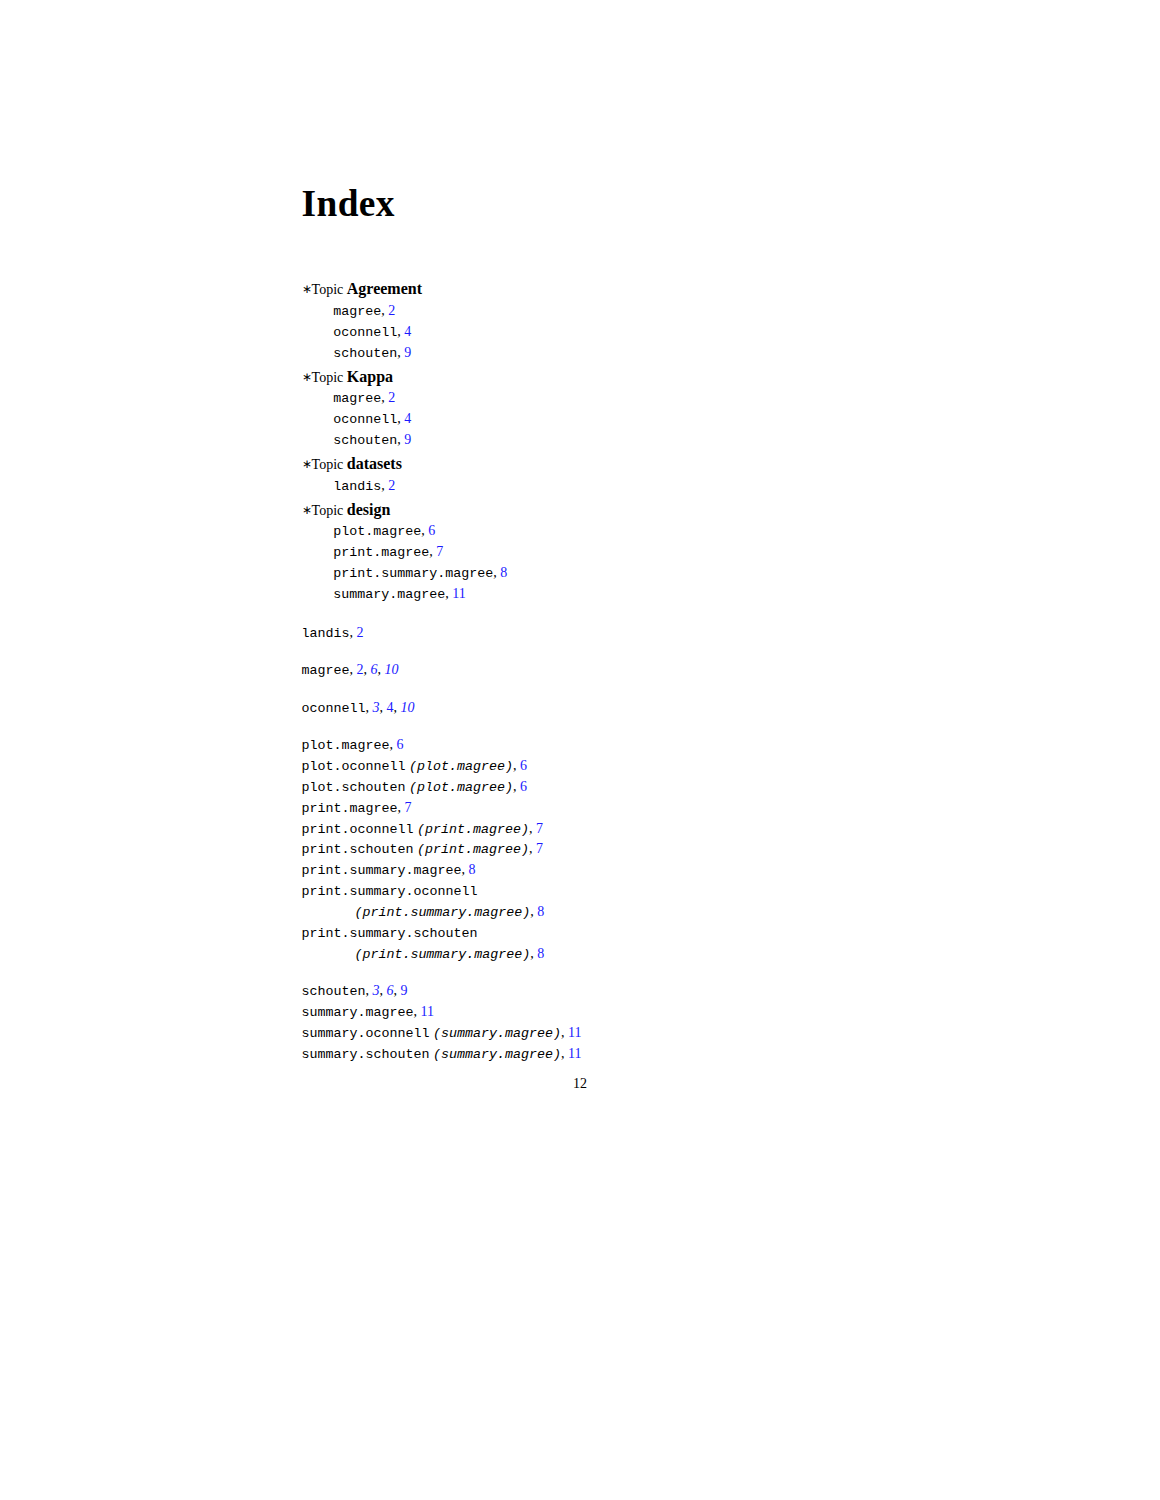Index
∗Topic Agreement
magree, 2
oconnell, 4
schouten, 9
∗Topic Kappa
magree, 2
oconnell, 4
schouten, 9
∗Topic datasets
landis, 2
∗Topic design
plot.magree, 6
print.magree, 7
print.summary.magree, 8
summary.magree, 11
landis, 2
magree, 2, 6, 10
oconnell, 3, 4, 10
plot.magree, 6
plot.oconnell (plot.magree), 6
plot.schouten (plot.magree), 6
print.magree, 7
print.oconnell (print.magree), 7
print.schouten (print.magree), 7
print.summary.magree, 8
print.summary.oconnell
(print.summary.magree), 8
print.summary.schouten
(print.summary.magree), 8
schouten, 3, 6, 9
summary.magree, 11
summary.oconnell (summary.magree), 11
summary.schouten (summary.magree), 11
12